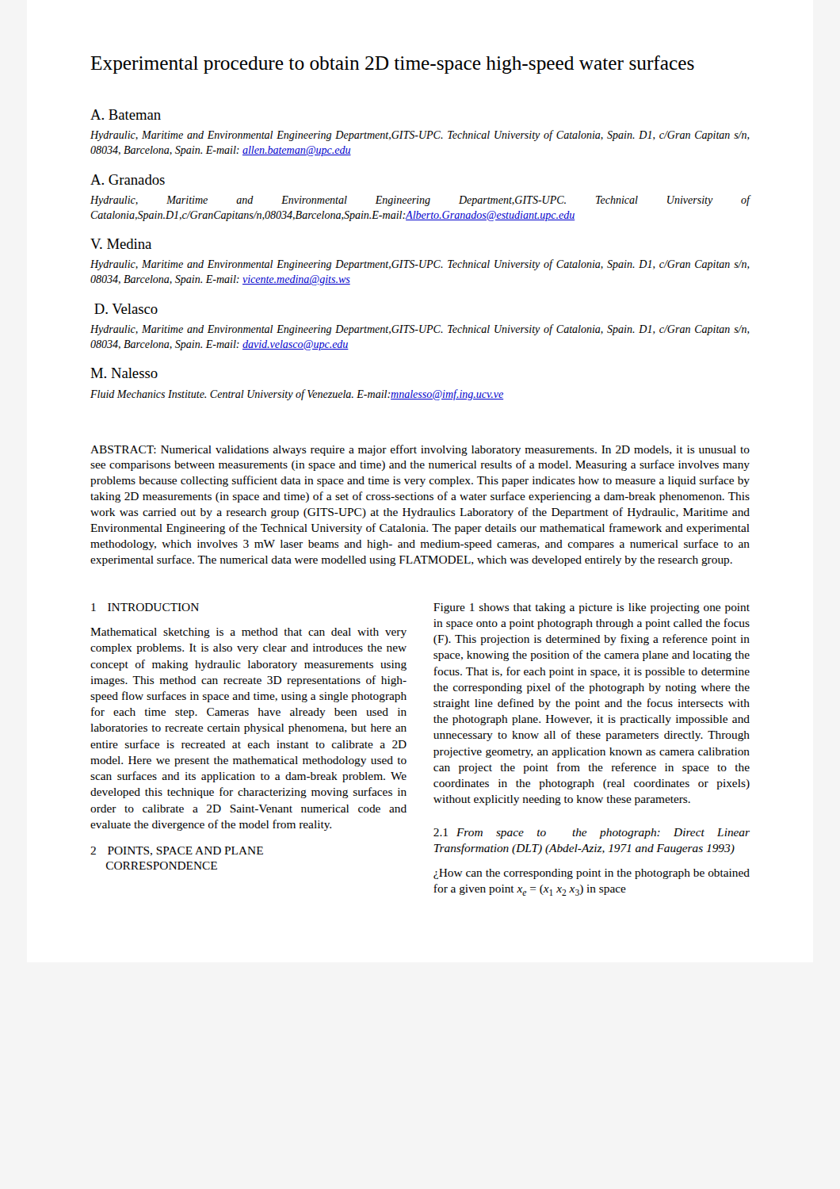Experimental procedure to obtain 2D time-space high-speed water surfaces
A. Bateman
Hydraulic, Maritime and Environmental Engineering Department,GITS-UPC. Technical University of Catalonia, Spain. D1, c/Gran Capitan s/n, 08034, Barcelona, Spain. E-mail: allen.bateman@upc.edu
A. Granados
Hydraulic, Maritime and Environmental Engineering Department,GITS-UPC. Technical University of Catalonia,Spain.D1,c/GranCapitans/n,08034,Barcelona,Spain.E-mail:Alberto.Granados@estudiant.upc.edu
V. Medina
Hydraulic, Maritime and Environmental Engineering Department,GITS-UPC. Technical University of Catalonia, Spain. D1, c/Gran Capitan s/n, 08034, Barcelona, Spain. E-mail: vicente.medina@gits.ws
D. Velasco
Hydraulic, Maritime and Environmental Engineering Department,GITS-UPC. Technical University of Catalonia, Spain. D1, c/Gran Capitan s/n, 08034, Barcelona, Spain. E-mail: david.velasco@upc.edu
M. Nalesso
Fluid Mechanics Institute. Central University of Venezuela. E-mail:mnalesso@imf.ing.ucv.ve
ABSTRACT: Numerical validations always require a major effort involving laboratory measurements. In 2D models, it is unusual to see comparisons between measurements (in space and time) and the numerical results of a model. Measuring a surface involves many problems because collecting sufficient data in space and time is very complex. This paper indicates how to measure a liquid surface by taking 2D measurements (in space and time) of a set of cross-sections of a water surface experiencing a dam-break phenomenon. This work was carried out by a research group (GITS-UPC) at the Hydraulics Laboratory of the Department of Hydraulic, Maritime and Environmental Engineering of the Technical University of Catalonia. The paper details our mathematical framework and experimental methodology, which involves 3 mW laser beams and high- and medium-speed cameras, and compares a numerical surface to an experimental surface. The numerical data were modelled using FLATMODEL, which was developed entirely by the research group.
1 INTRODUCTION
Mathematical sketching is a method that can deal with very complex problems. It is also very clear and introduces the new concept of making hydraulic laboratory measurements using images. This method can recreate 3D representations of high-speed flow surfaces in space and time, using a single photograph for each time step. Cameras have already been used in laboratories to recreate certain physical phenomena, but here an entire surface is recreated at each instant to calibrate a 2D model. Here we present the mathematical methodology used to scan surfaces and its application to a dam-break problem. We developed this technique for characterizing moving surfaces in order to calibrate a 2D Saint-Venant numerical code and evaluate the divergence of the model from reality.
2 POINTS, SPACE AND PLANE
CORRESPONDENCE
Figure 1 shows that taking a picture is like projecting one point in space onto a point photograph through a point called the focus (F). This projection is determined by fixing a reference point in space, knowing the position of the camera plane and locating the focus. That is, for each point in space, it is possible to determine the corresponding pixel of the photograph by noting where the straight line defined by the point and the focus intersects with the photograph plane. However, it is practically impossible and unnecessary to know all of these parameters directly. Through projective geometry, an application known as camera calibration can project the point from the reference in space to the coordinates in the photograph (real coordinates or pixels) without explicitly needing to know these parameters.
2.1 From space to the photograph: Direct Linear Transformation (DLT) (Abdel-Aziz, 1971 and Faugeras 1993)
¿How can the corresponding point in the photograph be obtained for a given point xe = (x1 x2 x3) in space